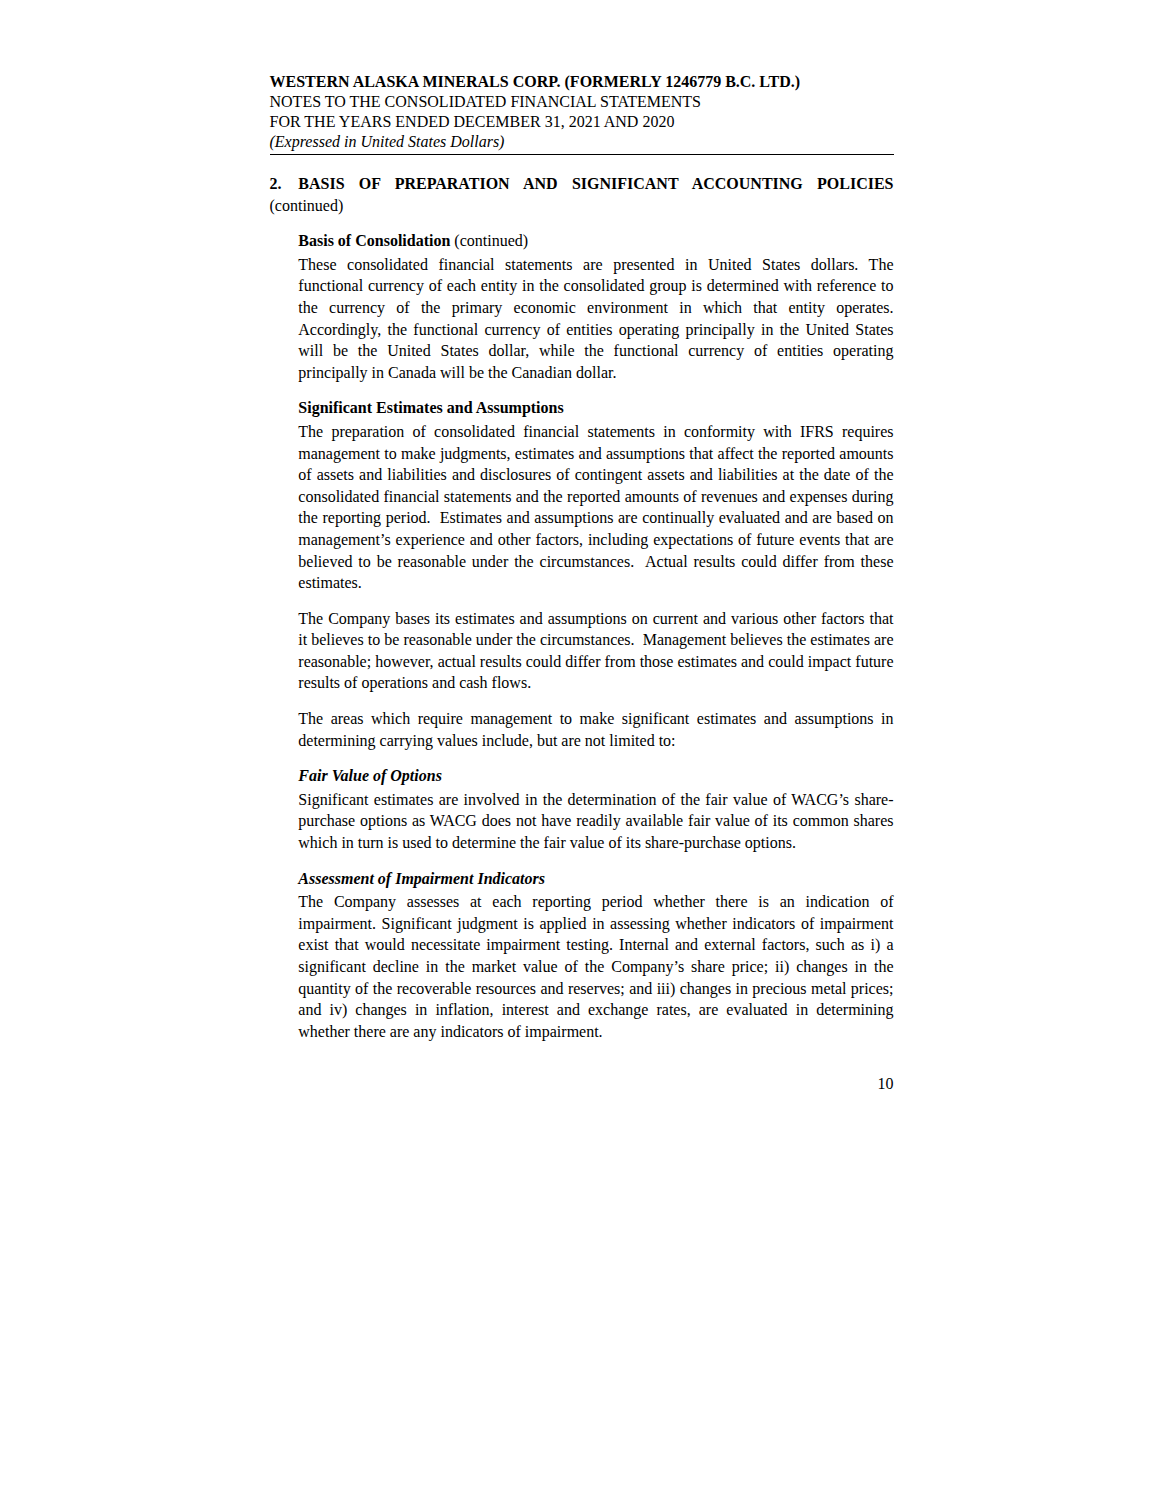Western Alaska Minerals Corp. (Formerly 1246779 B.C. Ltd.)
NOTES TO THE CONSOLIDATED FINANCIAL STATEMENTS
FOR THE YEARS ENDED DECEMBER 31, 2021 AND 2020
(Expressed in United States Dollars)
2. BASIS OF PREPARATION AND SIGNIFICANT ACCOUNTING POLICIES (continued)
Basis of Consolidation (continued)
These consolidated financial statements are presented in United States dollars. The functional currency of each entity in the consolidated group is determined with reference to the currency of the primary economic environment in which that entity operates. Accordingly, the functional currency of entities operating principally in the United States will be the United States dollar, while the functional currency of entities operating principally in Canada will be the Canadian dollar.
Significant Estimates and Assumptions
The preparation of consolidated financial statements in conformity with IFRS requires management to make judgments, estimates and assumptions that affect the reported amounts of assets and liabilities and disclosures of contingent assets and liabilities at the date of the consolidated financial statements and the reported amounts of revenues and expenses during the reporting period. Estimates and assumptions are continually evaluated and are based on management’s experience and other factors, including expectations of future events that are believed to be reasonable under the circumstances. Actual results could differ from these estimates.
The Company bases its estimates and assumptions on current and various other factors that it believes to be reasonable under the circumstances. Management believes the estimates are reasonable; however, actual results could differ from those estimates and could impact future results of operations and cash flows.
The areas which require management to make significant estimates and assumptions in determining carrying values include, but are not limited to:
Fair Value of Options
Significant estimates are involved in the determination of the fair value of WACG’s share-purchase options as WACG does not have readily available fair value of its common shares which in turn is used to determine the fair value of its share-purchase options.
Assessment of Impairment Indicators
The Company assesses at each reporting period whether there is an indication of impairment. Significant judgment is applied in assessing whether indicators of impairment exist that would necessitate impairment testing. Internal and external factors, such as i) a significant decline in the market value of the Company’s share price; ii) changes in the quantity of the recoverable resources and reserves; and iii) changes in precious metal prices; and iv) changes in inflation, interest and exchange rates, are evaluated in determining whether there are any indicators of impairment.
10